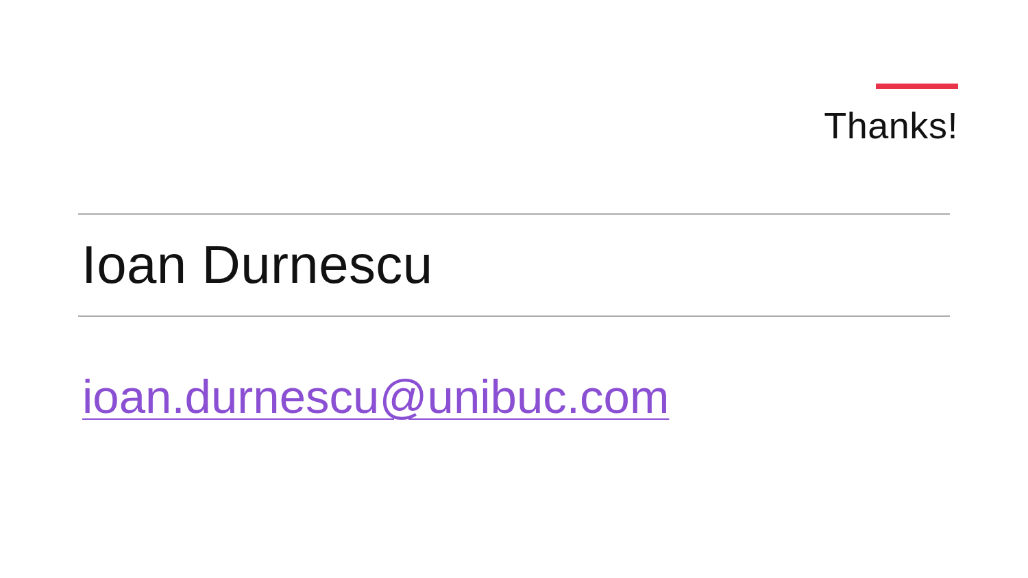Thanks!
Ioan Durnescu
ioan.durnescu@unibuc.com